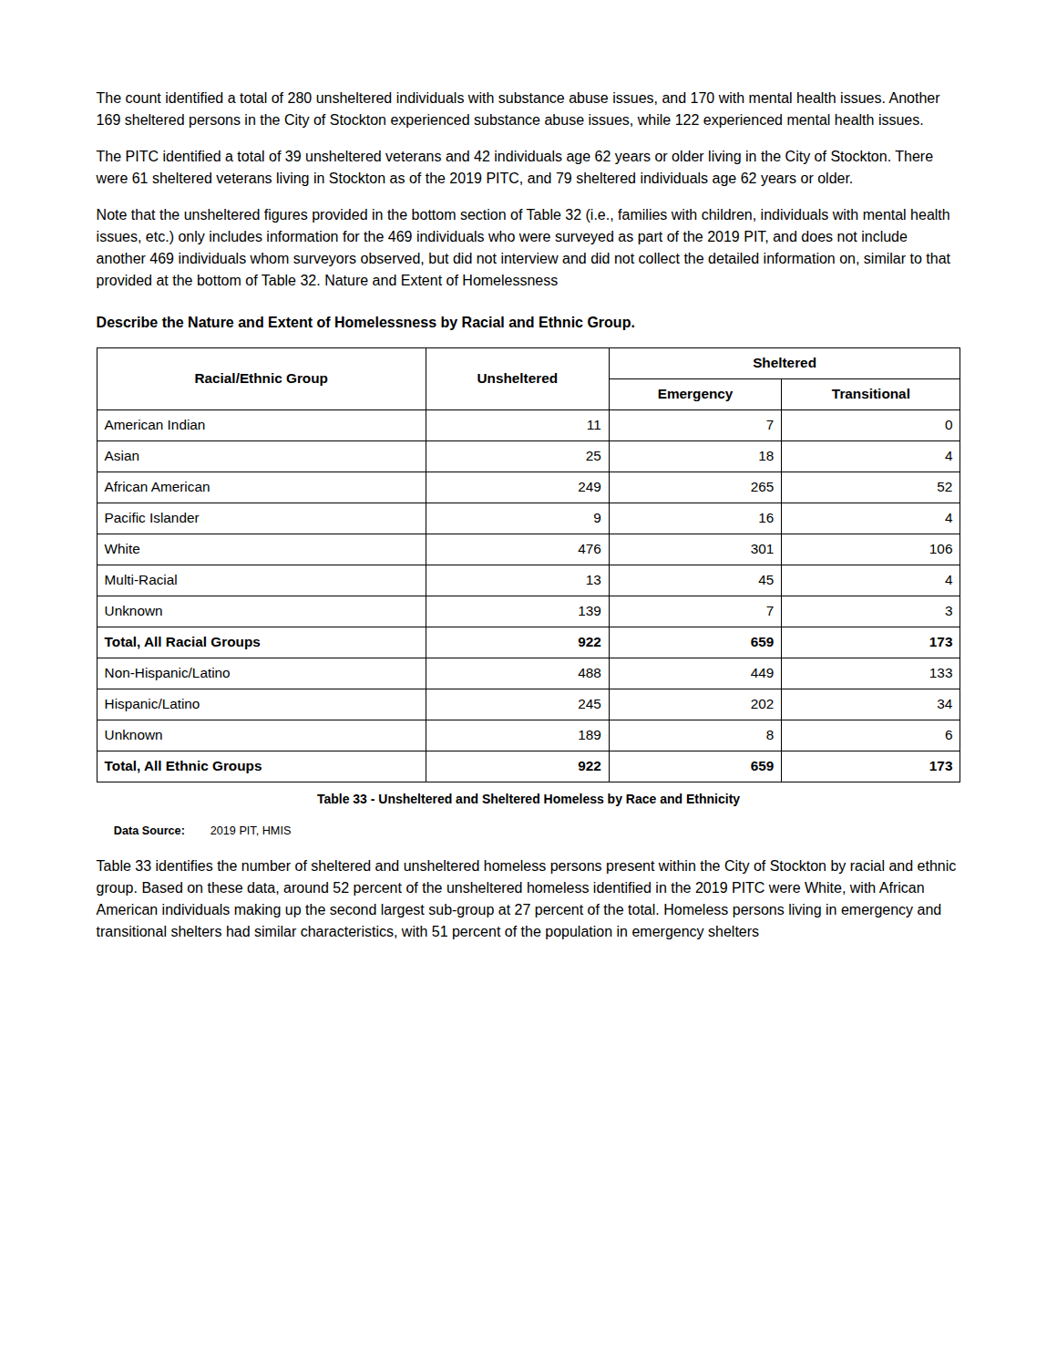The count identified a total of 280 unsheltered individuals with substance abuse issues, and 170 with mental health issues. Another 169 sheltered persons in the City of Stockton experienced substance abuse issues, while 122 experienced mental health issues.
The PITC identified a total of 39 unsheltered veterans and 42 individuals age 62 years or older living in the City of Stockton. There were 61 sheltered veterans living in Stockton as of the 2019 PITC, and 79 sheltered individuals age 62 years or older.
Note that the unsheltered figures provided in the bottom section of Table 32 (i.e., families with children, individuals with mental health issues, etc.) only includes information for the 469 individuals who were surveyed as part of the 2019 PIT, and does not include another 469 individuals whom surveyors observed, but did not interview and did not collect the detailed information on, similar to that provided at the bottom of Table 32. Nature and Extent of Homelessness
Describe the Nature and Extent of Homelessness by Racial and Ethnic Group.
Table 33 - Unsheltered and Sheltered Homeless by Race and Ethnicity
| Racial/Ethnic Group | Unsheltered | Sheltered |
| --- | --- | --- |
| Emergency | Transitional |
| American Indian | 11 | 7 | 0 |
| Asian | 25 | 18 | 4 |
| African American | 249 | 265 | 52 |
| Pacific Islander | 9 | 16 | 4 |
| White | 476 | 301 | 106 |
| Multi-Racial | 13 | 45 | 4 |
| Unknown | 139 | 7 | 3 |
| Total, All Racial Groups | 922 | 659 | 173 |
| Non-Hispanic/Latino | 488 | 449 | 133 |
| Hispanic/Latino | 245 | 202 | 34 |
| Unknown | 189 | 8 | 6 |
| Total, All Ethnic Groups | 922 | 659 | 173 |
Data Source: 2019 PIT, HMIS
Table 33 identifies the number of sheltered and unsheltered homeless persons present within the City of Stockton by racial and ethnic group. Based on these data, around 52 percent of the unsheltered homeless identified in the 2019 PITC were White, with African American individuals making up the second largest sub-group at 27 percent of the total. Homeless persons living in emergency and transitional shelters had similar characteristics, with 51 percent of the population in emergency shelters